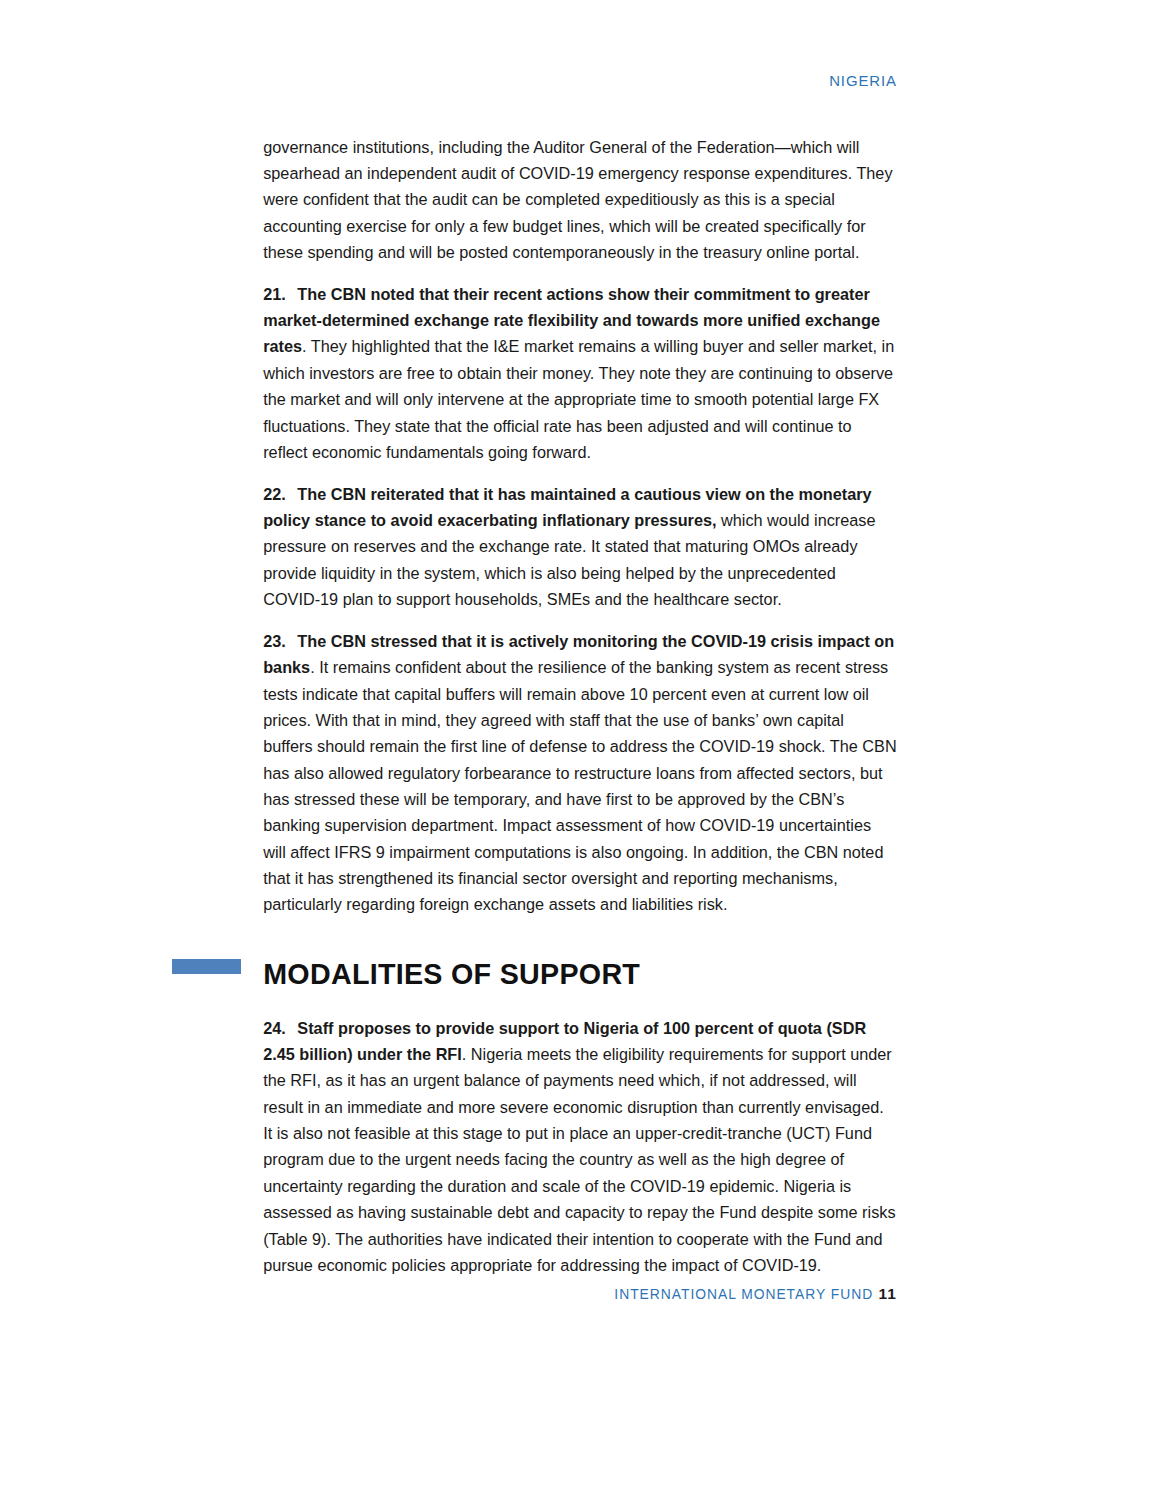NIGERIA
governance institutions, including the Auditor General of the Federation—which will spearhead an independent audit of COVID-19 emergency response expenditures. They were confident that the audit can be completed expeditiously as this is a special accounting exercise for only a few budget lines, which will be created specifically for these spending and will be posted contemporaneously in the treasury online portal.
21. The CBN noted that their recent actions show their commitment to greater market-determined exchange rate flexibility and towards more unified exchange rates. They highlighted that the I&E market remains a willing buyer and seller market, in which investors are free to obtain their money. They note they are continuing to observe the market and will only intervene at the appropriate time to smooth potential large FX fluctuations. They state that the official rate has been adjusted and will continue to reflect economic fundamentals going forward.
22. The CBN reiterated that it has maintained a cautious view on the monetary policy stance to avoid exacerbating inflationary pressures, which would increase pressure on reserves and the exchange rate. It stated that maturing OMOs already provide liquidity in the system, which is also being helped by the unprecedented COVID-19 plan to support households, SMEs and the healthcare sector.
23. The CBN stressed that it is actively monitoring the COVID-19 crisis impact on banks. It remains confident about the resilience of the banking system as recent stress tests indicate that capital buffers will remain above 10 percent even at current low oil prices. With that in mind, they agreed with staff that the use of banks’ own capital buffers should remain the first line of defense to address the COVID-19 shock. The CBN has also allowed regulatory forbearance to restructure loans from affected sectors, but has stressed these will be temporary, and have first to be approved by the CBN’s banking supervision department. Impact assessment of how COVID-19 uncertainties will affect IFRS 9 impairment computations is also ongoing. In addition, the CBN noted that it has strengthened its financial sector oversight and reporting mechanisms, particularly regarding foreign exchange assets and liabilities risk.
MODALITIES OF SUPPORT
24. Staff proposes to provide support to Nigeria of 100 percent of quota (SDR 2.45 billion) under the RFI. Nigeria meets the eligibility requirements for support under the RFI, as it has an urgent balance of payments need which, if not addressed, will result in an immediate and more severe economic disruption than currently envisaged. It is also not feasible at this stage to put in place an upper-credit-tranche (UCT) Fund program due to the urgent needs facing the country as well as the high degree of uncertainty regarding the duration and scale of the COVID-19 epidemic. Nigeria is assessed as having sustainable debt and capacity to repay the Fund despite some risks (Table 9). The authorities have indicated their intention to cooperate with the Fund and pursue economic policies appropriate for addressing the impact of COVID-19.
INTERNATIONAL MONETARY FUND11